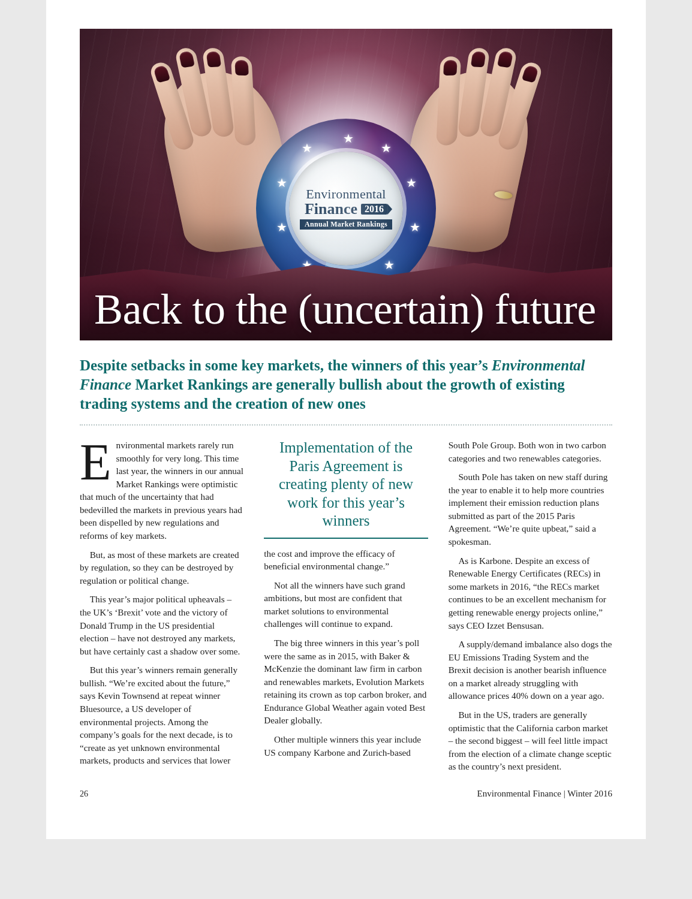★ ★ ★ ★ ★ ★ ★ ★ ★ ★
Environmental
Finance 2016
Annual Market Rankings
Back to the (uncertain) future
Despite setbacks in some key markets, the winners of this year’s Environmental Finance Market Rankings are generally bullish about the growth of existing trading systems and the creation of new ones
Environmental markets rarely run smoothly for very long. This time last year, the winners in our annual Market Rankings were optimistic that much of the uncertainty that had bedevilled the markets in previous years had been dispelled by new regulations and reforms of key markets.
But, as most of these markets are created by regulation, so they can be destroyed by regulation or political change.
This year’s major political upheavals – the UK’s ‘Brexit’ vote and the victory of Donald Trump in the US presidential election – have not destroyed any markets, but have certainly cast a shadow over some.
But this year’s winners remain generally bullish. “We’re excited about the future,” says Kevin Townsend at repeat winner Bluesource, a US developer of environmental projects. Among the company’s goals for the next decade, is to “create as yet unknown environmental markets, products and services that lower
Implementation of the Paris Agreement is creating plenty of new work for this year’s winners
the cost and improve the efficacy of beneficial environmental change.”
Not all the winners have such grand ambitions, but most are confident that market solutions to environmental challenges will continue to expand.
The big three winners in this year’s poll were the same as in 2015, with Baker & McKenzie the dominant law firm in carbon and renewables markets, Evolution Markets retaining its crown as top carbon broker, and Endurance Global Weather again voted Best Dealer globally.
Other multiple winners this year include US company Karbone and Zurich-based
South Pole Group. Both won in two carbon categories and two renewables categories.
South Pole has taken on new staff during the year to enable it to help more countries implement their emission reduction plans submitted as part of the 2015 Paris Agreement. “We’re quite upbeat,” said a spokesman.
As is Karbone. Despite an excess of Renewable Energy Certificates (RECs) in some markets in 2016, “the RECs market continues to be an excellent mechanism for getting renewable energy projects online,” says CEO Izzet Bensusan.
A supply/demand imbalance also dogs the EU Emissions Trading System and the Brexit decision is another bearish influence on a market already struggling with allowance prices 40% down on a year ago.
But in the US, traders are generally optimistic that the California carbon market – the second biggest – will feel little impact from the election of a climate change sceptic as the country’s next president.
26
Environmental Finance | Winter 2016